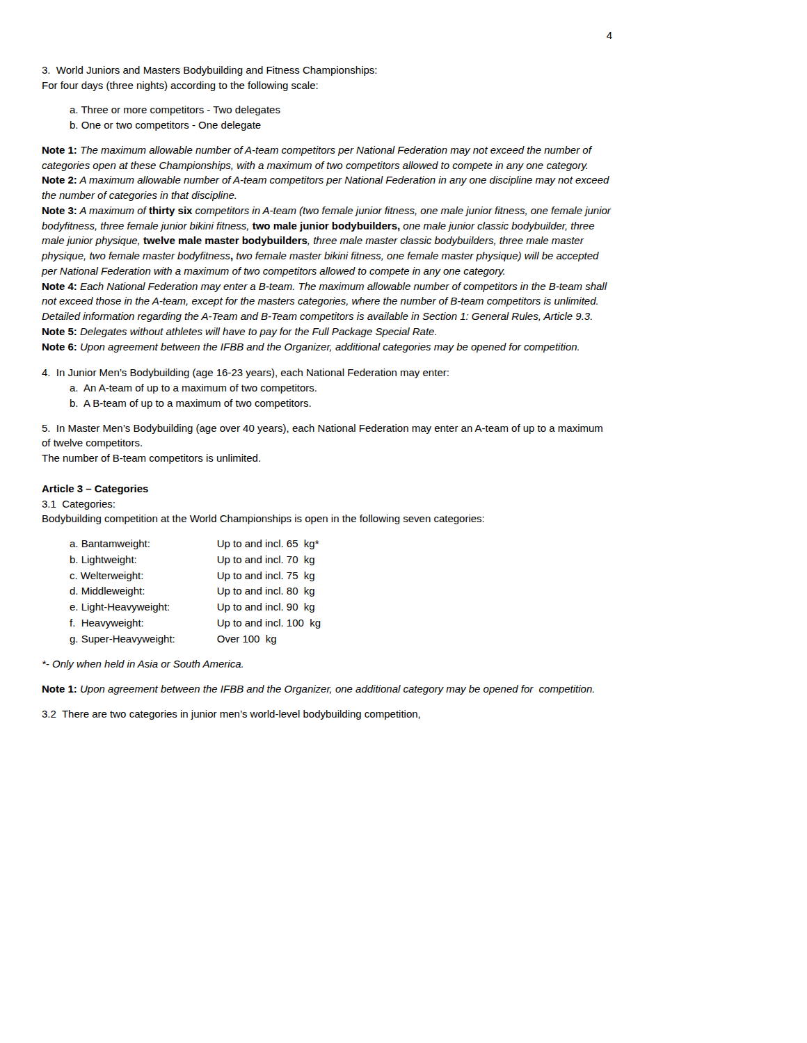4
3. World Juniors and Masters Bodybuilding and Fitness Championships:
For four days (three nights) according to the following scale:
a. Three or more competitors - Two delegates
b. One or two competitors - One delegate
Note 1: The maximum allowable number of A-team competitors per National Federation may not exceed the number of categories open at these Championships, with a maximum of two competitors allowed to compete in any one category.
Note 2: A maximum allowable number of A-team competitors per National Federation in any one discipline may not exceed the number of categories in that discipline.
Note 3: A maximum of thirty six competitors in A-team (two female junior fitness, one male junior fitness, one female junior bodyfitness, three female junior bikini fitness, two male junior bodybuilders, one male junior classic bodybuilder, three male junior physique, twelve male master bodybuilders, three male master classic bodybuilders, three male master physique, two female master bodyfitness, two female master bikini fitness, one female master physique) will be accepted per National Federation with a maximum of two competitors allowed to compete in any one category.
Note 4: Each National Federation may enter a B-team. The maximum allowable number of competitors in the B-team shall not exceed those in the A-team, except for the masters categories, where the number of B-team competitors is unlimited. Detailed information regarding the A-Team and B-Team competitors is available in Section 1: General Rules, Article 9.3.
Note 5: Delegates without athletes will have to pay for the Full Package Special Rate.
Note 6: Upon agreement between the IFBB and the Organizer, additional categories may be opened for competition.
4. In Junior Men’s Bodybuilding (age 16-23 years), each National Federation may enter:
a. An A-team of up to a maximum of two competitors.
b. A B-team of up to a maximum of two competitors.
5. In Master Men’s Bodybuilding (age over 40 years), each National Federation may enter an A-team of up to a maximum of twelve competitors.
The number of B-team competitors is unlimited.
Article 3 – Categories
3.1 Categories:
Bodybuilding competition at the World Championships is open in the following seven categories:
| a. Bantamweight: | Up to and incl. 65 kg* |
| b. Lightweight: | Up to and incl. 70 kg |
| c. Welterweight: | Up to and incl. 75 kg |
| d. Middleweight: | Up to and incl. 80 kg |
| e. Light-Heavyweight: | Up to and incl. 90 kg |
| f. Heavyweight: | Up to and incl. 100 kg |
| g. Super-Heavyweight: | Over 100 kg |
*- Only when held in Asia or South America.
Note 1: Upon agreement between the IFBB and the Organizer, one additional category may be opened for competition.
3.2 There are two categories in junior men’s world-level bodybuilding competition,